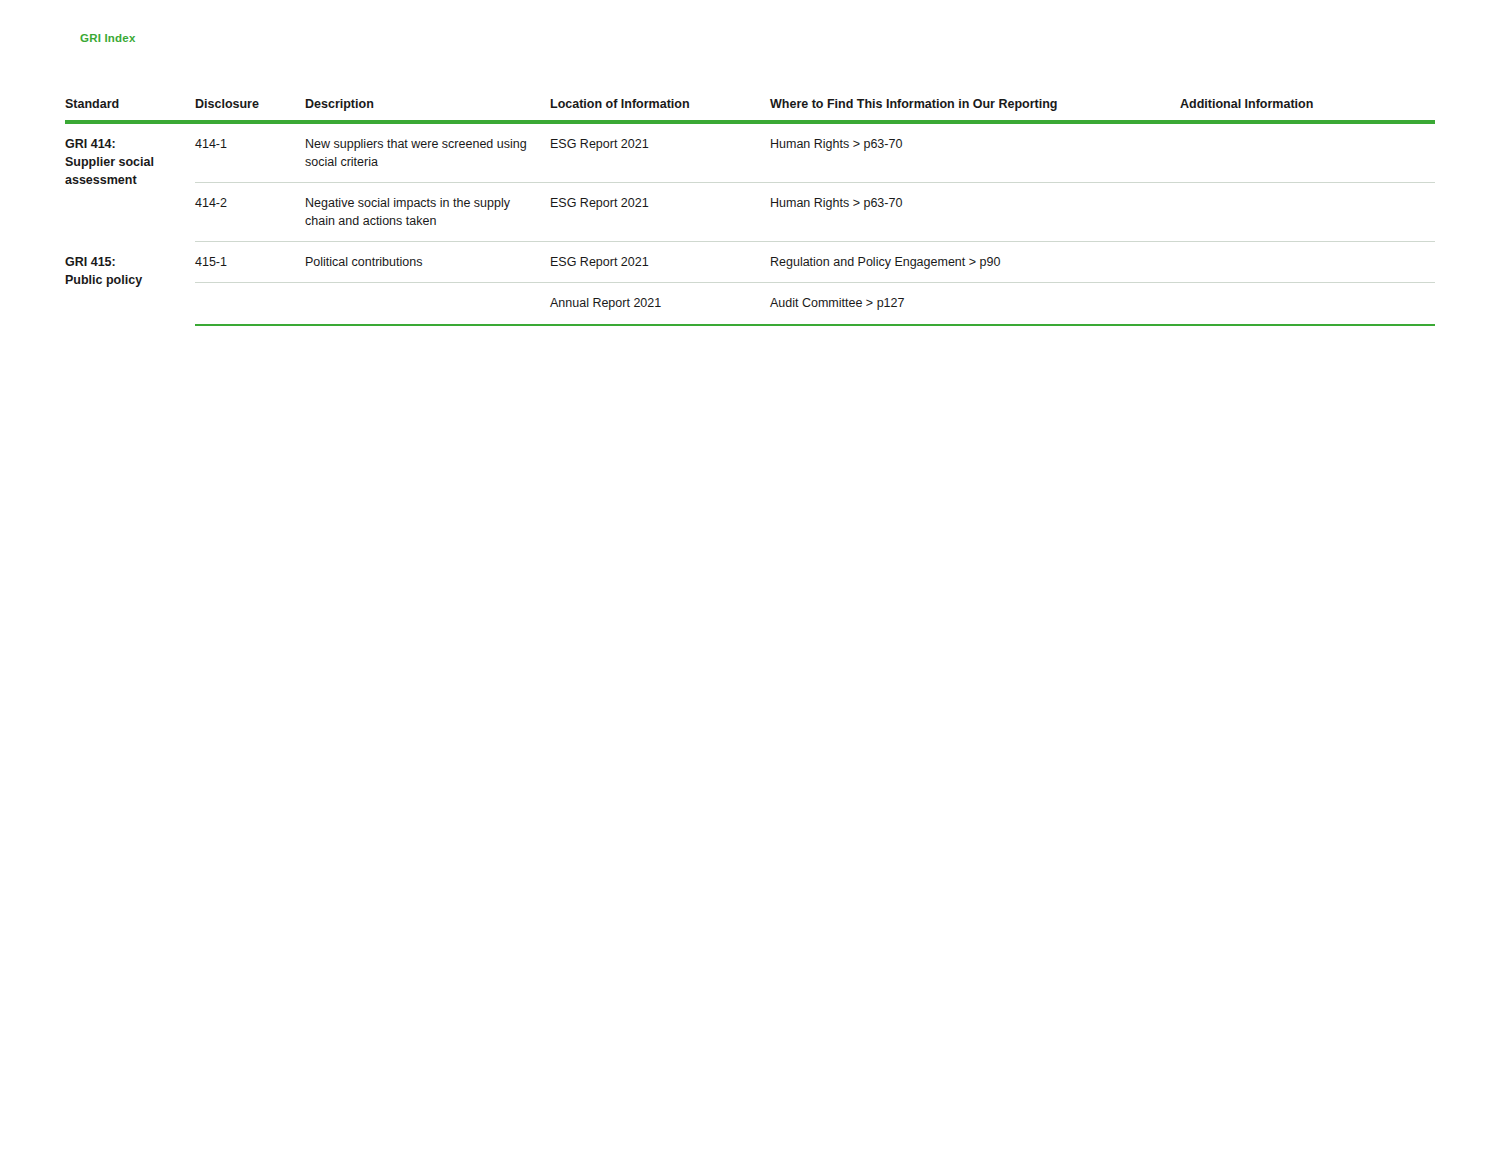GRI Index
| Standard | Disclosure | Description | Location of Information | Where to Find This Information in Our Reporting | Additional Information |
| --- | --- | --- | --- | --- | --- |
| GRI 414: Supplier social assessment | 414-1 | New suppliers that were screened using social criteria | ESG Report 2021 | Human Rights > p63-70 | |
| 414-2 | Negative social impacts in the supply chain and actions taken | ESG Report 2021 | Human Rights > p63-70 | |
| GRI 415: Public policy | 415-1 | Political contributions | ESG Report 2021 | Regulation and Policy Engagement > p90 | |
| | | Annual Report 2021 | Audit Committee > p127 | |